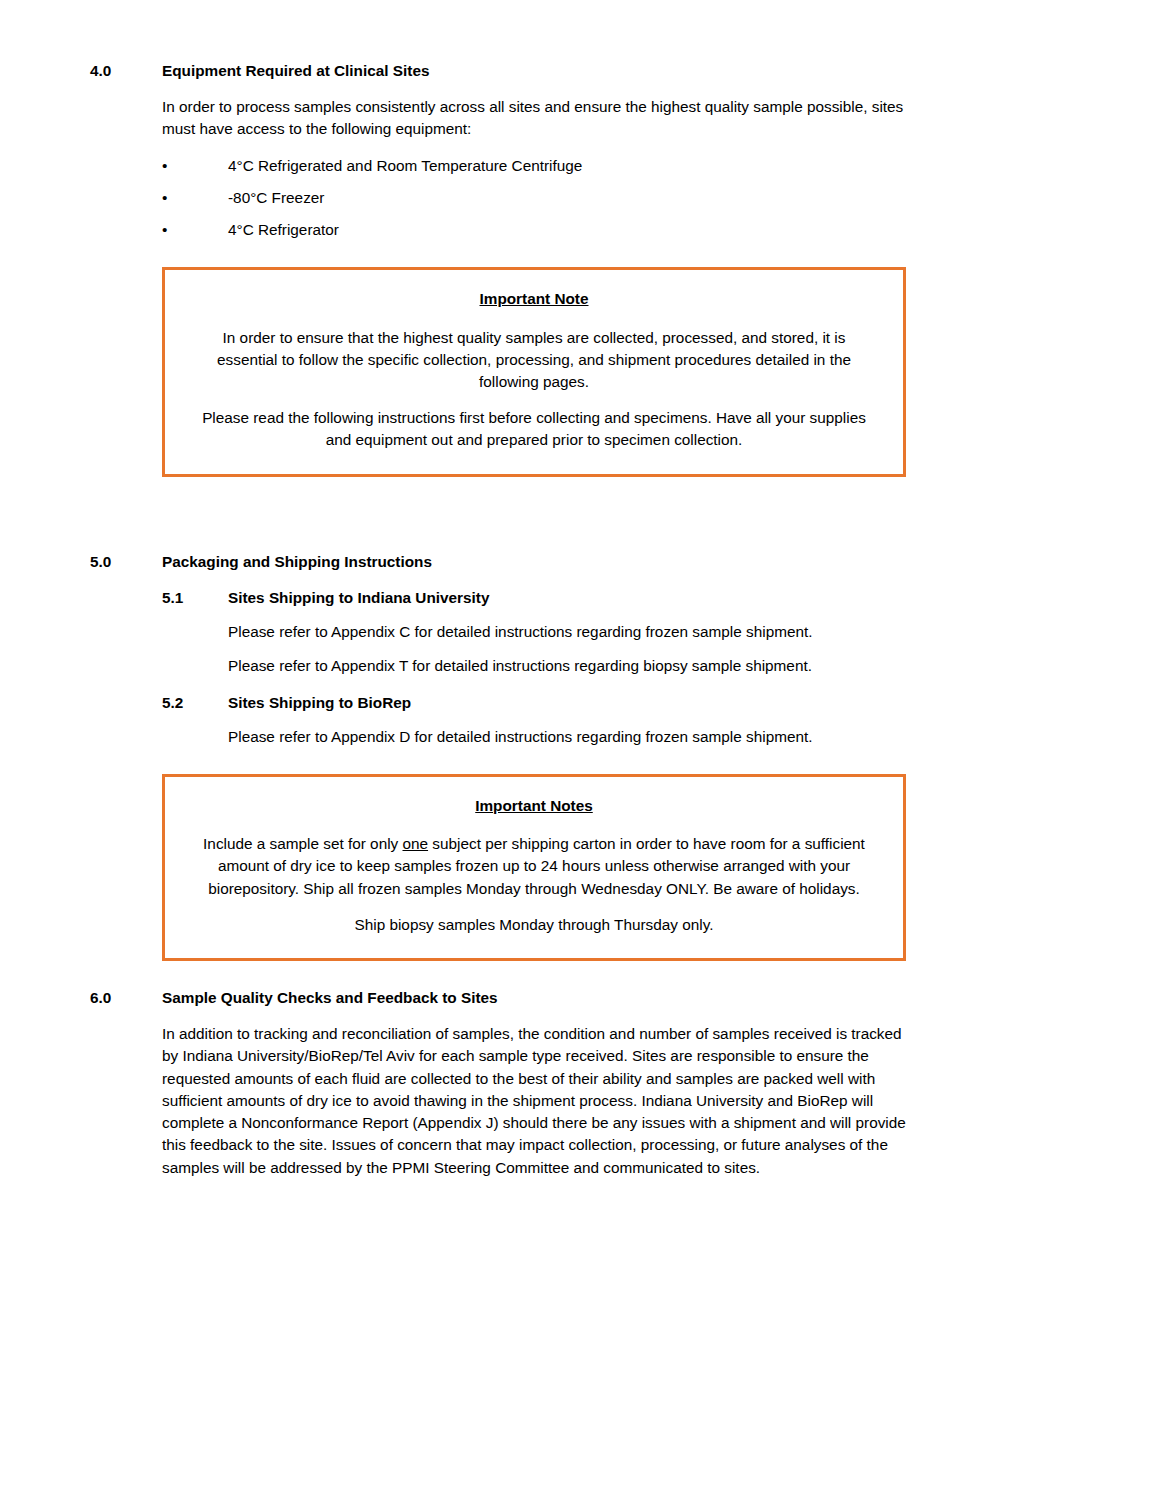4.0 Equipment Required at Clinical Sites
In order to process samples consistently across all sites and ensure the highest quality sample possible, sites must have access to the following equipment:
•4°C Refrigerated and Room Temperature Centrifuge
•-80°C Freezer
•4°C Refrigerator
Important Note
In order to ensure that the highest quality samples are collected, processed, and stored, it is essential to follow the specific collection, processing, and shipment procedures detailed in the following pages.
Please read the following instructions first before collecting and specimens. Have all your supplies and equipment out and prepared prior to specimen collection.
5.0 Packaging and Shipping Instructions
5.1 Sites Shipping to Indiana University
Please refer to Appendix C for detailed instructions regarding frozen sample shipment.
Please refer to Appendix T for detailed instructions regarding biopsy sample shipment.
5.2 Sites Shipping to BioRep
Please refer to Appendix D for detailed instructions regarding frozen sample shipment.
Important Notes
Include a sample set for only one subject per shipping carton in order to have room for a sufficient amount of dry ice to keep samples frozen up to 24 hours unless otherwise arranged with your biorepository. Ship all frozen samples Monday through Wednesday ONLY. Be aware of holidays.
Ship biopsy samples Monday through Thursday only.
6.0 Sample Quality Checks and Feedback to Sites
In addition to tracking and reconciliation of samples, the condition and number of samples received is tracked by Indiana University/BioRep/Tel Aviv for each sample type received. Sites are responsible to ensure the requested amounts of each fluid are collected to the best of their ability and samples are packed well with sufficient amounts of dry ice to avoid thawing in the shipment process. Indiana University and BioRep will complete a Nonconformance Report (Appendix J) should there be any issues with a shipment and will provide this feedback to the site. Issues of concern that may impact collection, processing, or future analyses of the samples will be addressed by the PPMI Steering Committee and communicated to sites.